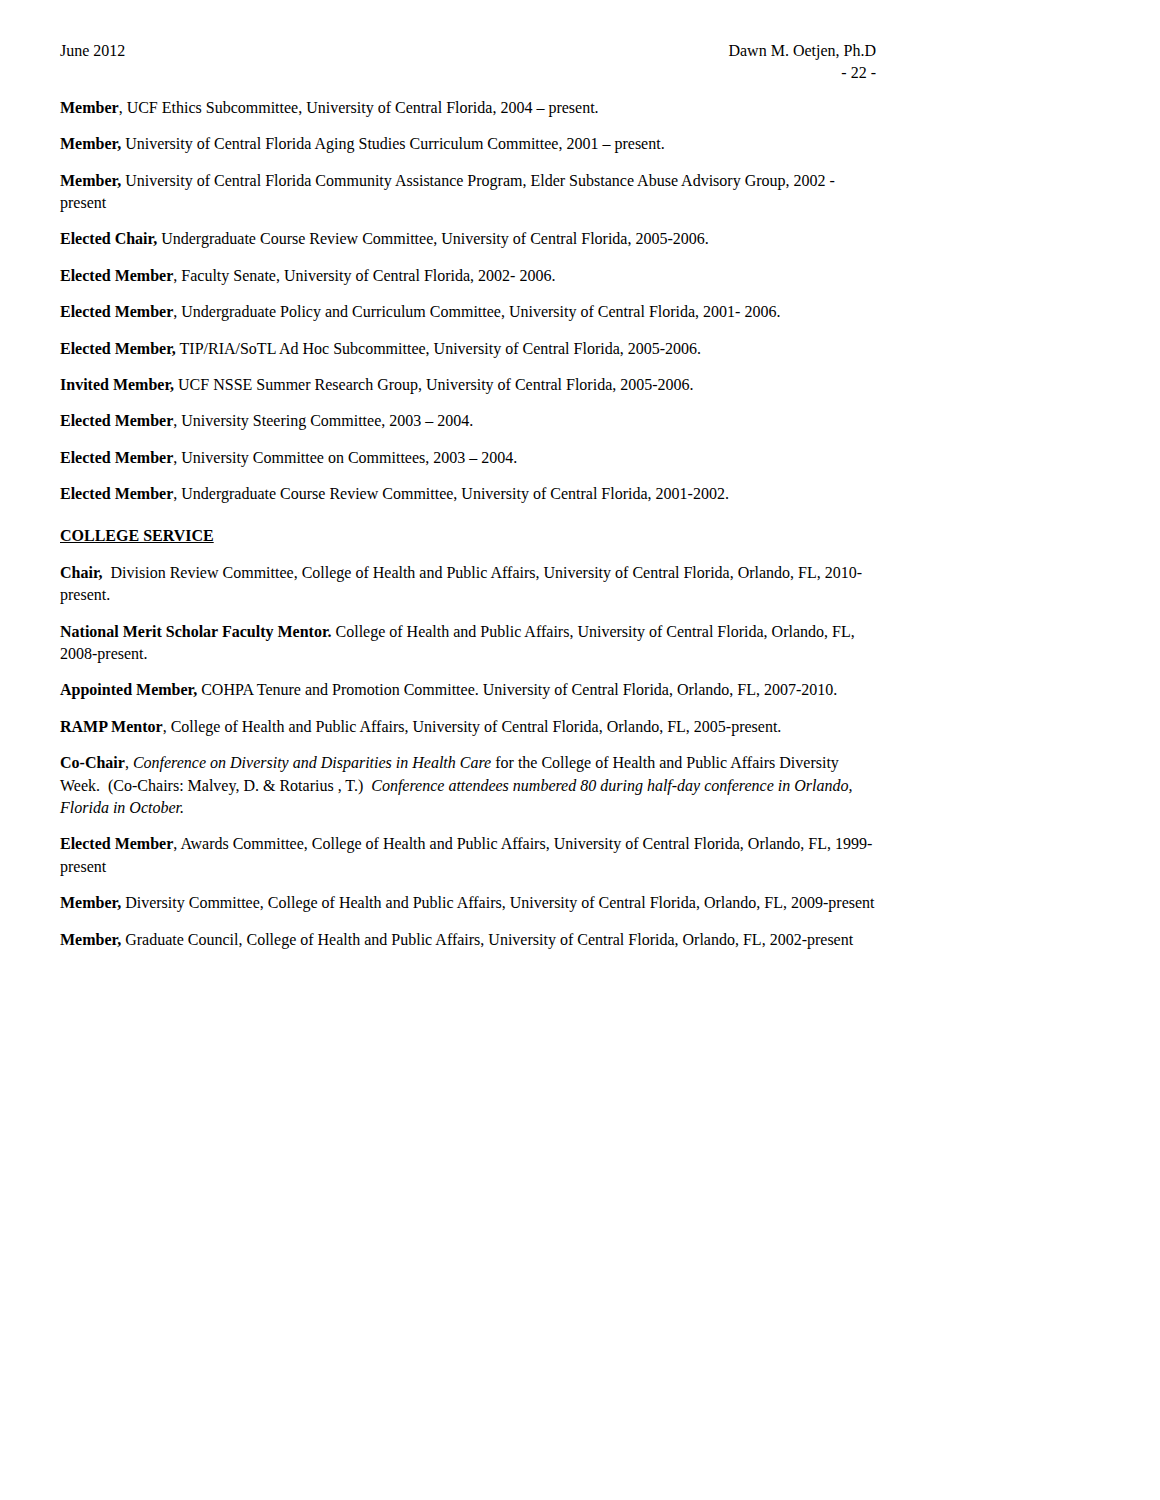June 2012
Dawn M. Oetjen, Ph.D
- 22 -
Member, UCF Ethics Subcommittee, University of Central Florida, 2004 – present.
Member, University of Central Florida Aging Studies Curriculum Committee, 2001 – present.
Member, University of Central Florida Community Assistance Program, Elder Substance Abuse Advisory Group, 2002 - present
Elected Chair, Undergraduate Course Review Committee, University of Central Florida, 2005-2006.
Elected Member, Faculty Senate, University of Central Florida, 2002- 2006.
Elected Member, Undergraduate Policy and Curriculum Committee, University of Central Florida, 2001- 2006.
Elected Member, TIP/RIA/SoTL Ad Hoc Subcommittee, University of Central Florida, 2005-2006.
Invited Member, UCF NSSE Summer Research Group, University of Central Florida, 2005-2006.
Elected Member, University Steering Committee, 2003 – 2004.
Elected Member, University Committee on Committees, 2003 – 2004.
Elected Member, Undergraduate Course Review Committee, University of Central Florida, 2001-2002.
COLLEGE SERVICE
Chair, Division Review Committee, College of Health and Public Affairs, University of Central Florida, Orlando, FL, 2010-present.
National Merit Scholar Faculty Mentor. College of Health and Public Affairs, University of Central Florida, Orlando, FL, 2008-present.
Appointed Member, COHPA Tenure and Promotion Committee. University of Central Florida, Orlando, FL, 2007-2010.
RAMP Mentor, College of Health and Public Affairs, University of Central Florida, Orlando, FL, 2005-present.
Co-Chair, Conference on Diversity and Disparities in Health Care for the College of Health and Public Affairs Diversity Week. (Co-Chairs: Malvey, D. & Rotarius , T.) Conference attendees numbered 80 during half-day conference in Orlando, Florida in October.
Elected Member, Awards Committee, College of Health and Public Affairs, University of Central Florida, Orlando, FL, 1999-present
Member, Diversity Committee, College of Health and Public Affairs, University of Central Florida, Orlando, FL, 2009-present
Member, Graduate Council, College of Health and Public Affairs, University of Central Florida, Orlando, FL, 2002-present